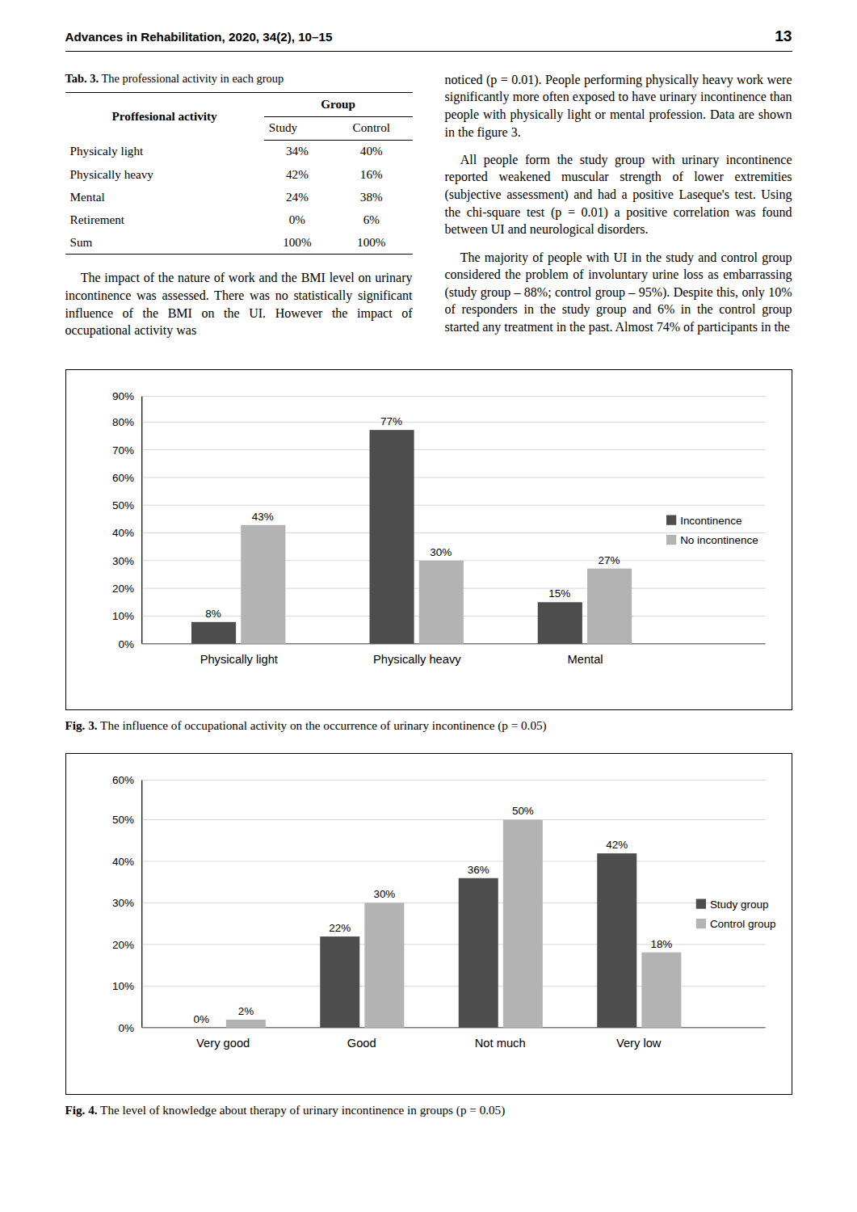Advances in Rehabilitation, 2020, 34(2), 10–15
13
Tab. 3. The professional activity in each group
| Proffesional activity | Group |
| --- | --- |
| Study | Control |
| Physicaly light | 34% | 40% |
| Physically heavy | 42% | 16% |
| Mental | 24% | 38% |
| Retirement | 0% | 6% |
| Sum | 100% | 100% |
The impact of the nature of work and the BMI level on urinary incontinence was assessed. There was no statistically significant influence of the BMI on the UI. However the impact of occupational activity was
noticed (p = 0.01). People performing physically heavy work were significantly more often exposed to have urinary incontinence than people with physically light or mental profession. Data are shown in the figure 3.
All people form the study group with urinary incontinence reported weakened muscular strength of lower extremities (subjective assessment) and had a positive Laseque's test. Using the chi-square test (p = 0.01) a positive correlation was found between UI and neurological disorders.
The majority of people with UI in the study and control group considered the problem of involuntary urine loss as embarrassing (study group – 88%; control group – 95%). Despite this, only 10% of responders in the study group and 6% in the control group started any treatment in the past. Almost 74% of participants in the
0% 10% 20% 30% 40% 50% 60% 70% 80% 90% 8% 43% Physically light 77% 30% Physically heavy 15% 27% Mental Incontinence No incontinence
Fig. 3. The influence of occupational activity on the occurrence of urinary incontinence (p = 0.05)
0% 10% 20% 30% 40% 50% 60% 0% 2% Very good 22% 30% Good 36% 50% Not much 42% 18% Very low Study group Control group
Fig. 4. The level of knowledge about therapy of urinary incontinence in groups (p = 0.05)